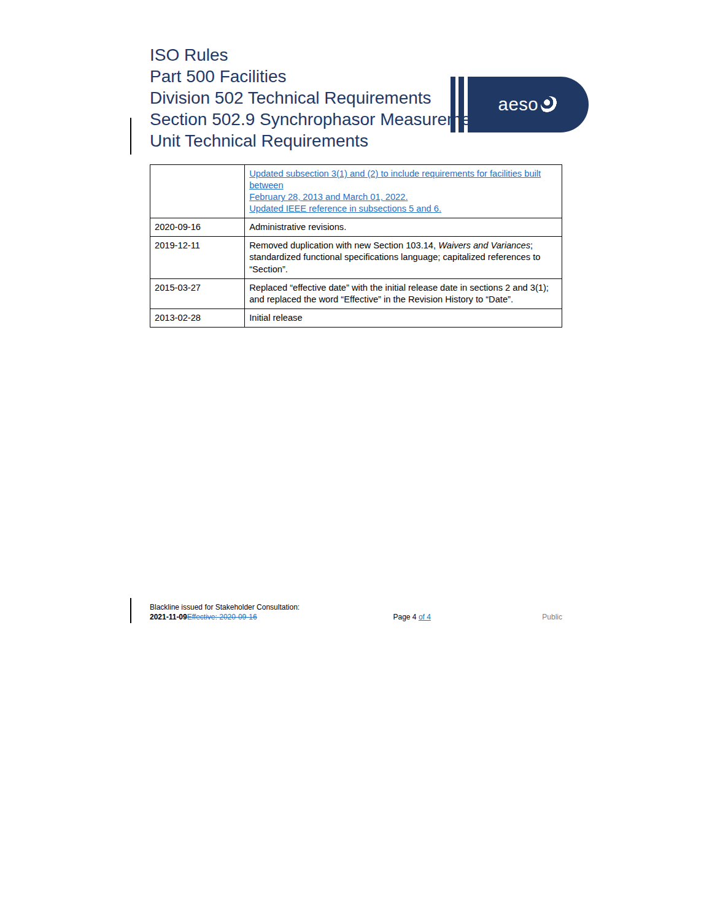ISO Rules Part 500 Facilities Division 502 Technical Requirements Section 502.9 Synchrophasor Measurement Unit Technical Requirements
aeso
| | Updated subsection 3(1) and (2) to include requirements for facilities built between February 28, 2013 and March 01, 2022. Updated IEEE reference in subsections 5 and 6. |
| 2020-09-16 | Administrative revisions. |
| 2019-12-11 | Removed duplication with new Section 103.14, Waivers and Variances ; standardized functional specifications language; capitalized references to “Section”. |
| 2015-03-27 | Replaced “effective date” with the initial release date in sections 2 and 3(1); and replaced the word “Effective” in the Revision History to “Date”. |
| 2013-02-28 | Initial release |
Blackline issued for Stakeholder Consultation:
2021-11-09 Effective: 2020-09-16
Page 4 of 4
Public